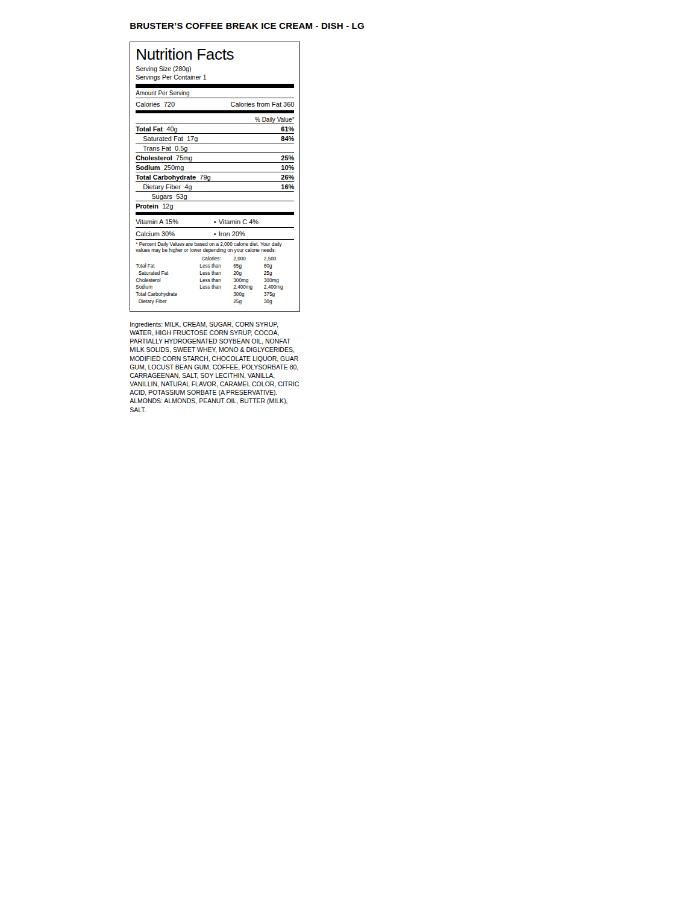BRUSTER’S COFFEE BREAK ICE CREAM - DISH - LG
Nutrition Facts
Serving Size (280g)
Servings Per Container 1
Amount Per Serving
| Calories 720 | Calories from Fat 360 |
| | % Daily Value* |
| Total Fat 40g | 61% |
| Saturated Fat 17g | 84% |
| Trans Fat 0.5g | |
| Cholesterol 75mg | 25% |
| Sodium 250mg | 10% |
| Total Carbohydrate 79g | 26% |
| Dietary Fiber 4g | 16% |
| Sugars 53g | |
| Protein 12g | |
Vitamin A 15%
•
Vitamin C 4%
Calcium 30%
•
Iron 20%
* Percent Daily Values are based on a 2,000 calorie diet. Your daily values may be higher or lower depending on your calorie needs:
| | | Calories: | 2,000 | 2,500 |
| Total Fat | Less than | 65g | 80g |
| Saturated Fat | Less than | 20g | 25g |
| Cholesterol | Less than | 300mg | 300mg |
| Sodium | Less than | 2,400mg | 2,400mg |
| Total Carbohydrate | | 300g | 375g |
| Dietary Fiber | | 25g | 30g |
Ingredients: MILK, CREAM, SUGAR, CORN SYRUP, WATER, HIGH FRUCTOSE CORN SYRUP, COCOA, PARTIALLY HYDROGENATED SOYBEAN OIL, NONFAT MILK SOLIDS, SWEET WHEY, MONO & DIGLYCERIDES, MODIFIED CORN STARCH, CHOCOLATE LIQUOR, GUAR GUM, LOCUST BEAN GUM, COFFEE, POLYSORBATE 80, CARRAGEENAN, SALT, SOY LECITHIN, VANILLA, VANILLIN, NATURAL FLAVOR, CARAMEL COLOR, CITRIC ACID, POTASSIUM SORBATE (A PRESERVATIVE). ALMONDS: ALMONDS, PEANUT OIL, BUTTER (MILK), SALT.